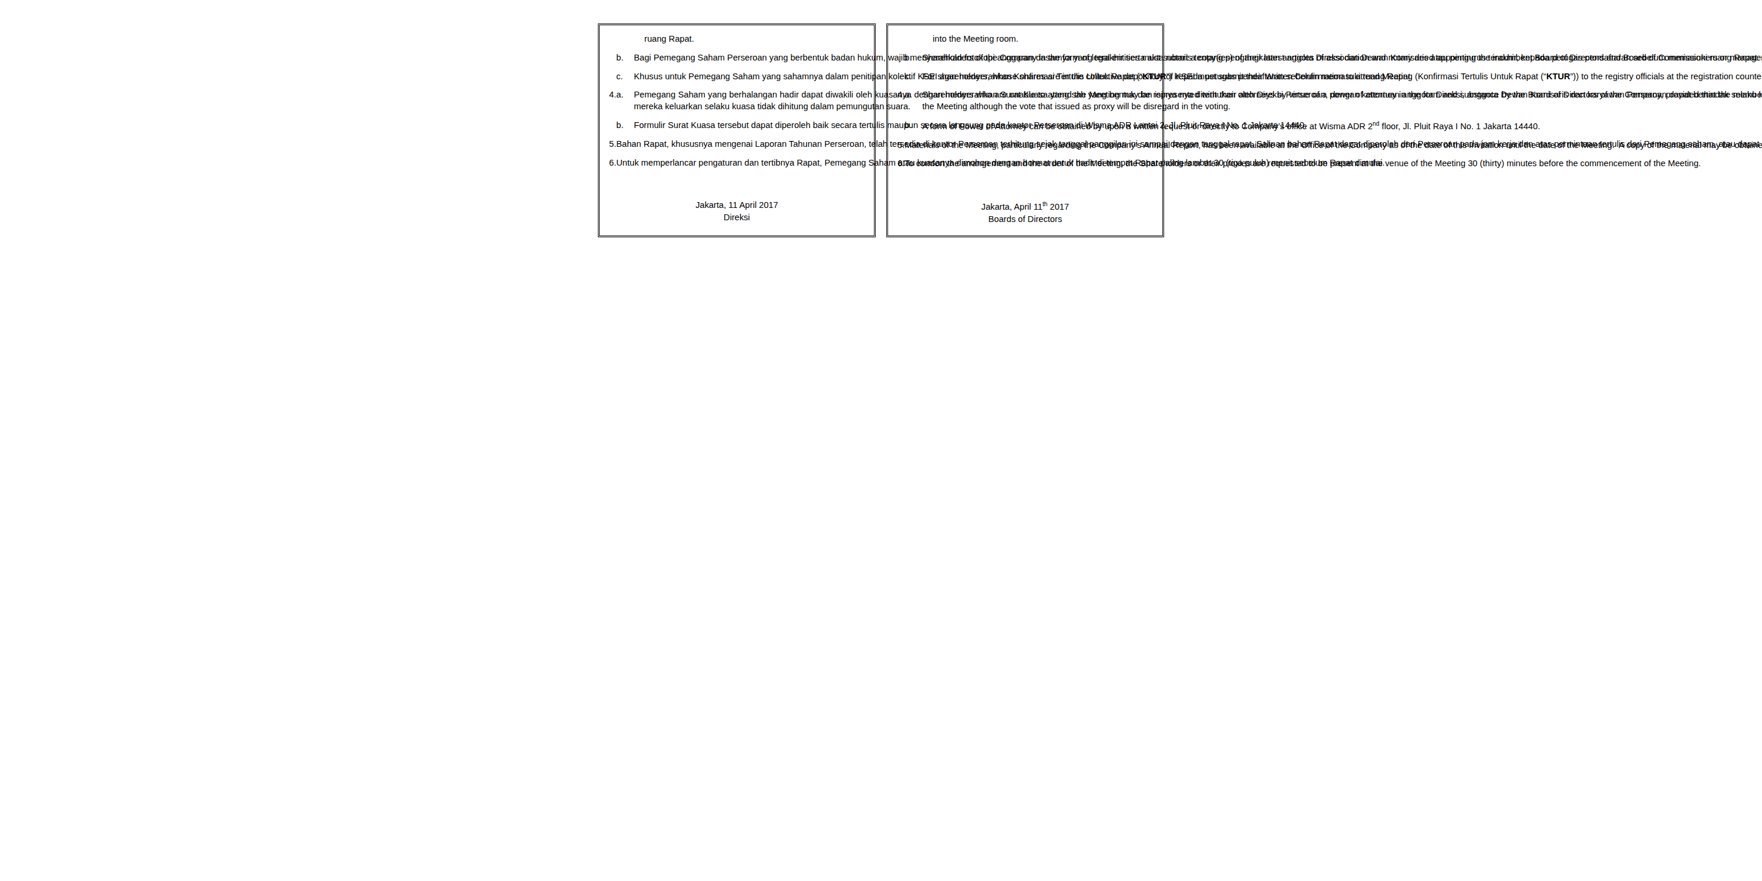| ruang Rapat. / / b. / Bagi Pemegang Saham Perseroan yang berbentuk badan hukum, wajib menyerahkan fotokopi anggaran dasarnya yang terakhir serta akta notaris tentang pengangkatan anggota Direksi dan Dewan Komisaris atau pengurus terakhir, kepada petugas pendaftaran sebelum memasuki ruang Rapat. / / / c. / Khusus untuk Pemegang Saham yang sahamnya dalam penitipan kolektif KSEI agar menyerahkan Konfirmasi Tertulis Untuk Rapat (“ KTUR ”) kepada petugas pendaftaran sebelum memasuki ruang Rapat. / / 4. / a. / Pemegang Saham yang berhalangan hadir dapat diwakili oleh kuasanya dengan menyerahkan Surat Kuasa yang sah yang bentuk dan isinya nya ditentukan oleh Direksi Perseroan, dengan ketentuan anggota Direksi, anggota Dewan Komisaris dan karyawan Perseroan dapat bertindak selaku kuasa dalam Rapat namun suara yang mereka keluarkan selaku kuasa tidak dihitung dalam pemungutan suara. / / / b. / Formulir Surat Kuasa tersebut dapat diperoleh baik secara tertulis maupun secara langsung pada kantor Perseroan di Wisma ADR Lantai 2, Jl. Pluit Raya I No. 1 Jakarta 14440. / / 5. / Bahan Rapat, khususnya mengenai Laporan Tahunan Perseroan, telah tersedia di kantor Perseroan terhitung sejak tanggal panggilan ini sampai dengan tanggal rapat. Salinan bahan Rapat dapat diperoleh dari Perseroan pada jam kerja dan atas permintaan tertulis dari Pemegang saham, atau dapat diakses di laman (website) Perseroan. / / 6. / Untuk memperlancar pengaturan dan tertibnya Rapat, Pemegang Saham atau kuasanya dimohon dengan hormat untuk hadir di tempat Rapat paling lambat 30 (tiga puluh) menit sebelum Rapat dimulai. / Jakarta, 11 April 2017 Direksi | into the Meeting room. / / b. / Shareholders of the Company in the form of legal entities must submit a copy(ies) of their latest articles of association and notary deed appointing the incumbent Board of Directors and Board of Commissioners or management, to the registry officials at the registration counter before entering into the Meeting room. / / / c. / For shareholders, whose shares are in the collective depository of KSEI must submit their Written Confirmation to attend Meeting (Konfirmasi Tertulis Untuk Rapat (“ KTUR ”)) to the registry officials at the registration counter before entering into the Meeting room. / / 4. / a. / Shareholders who are unable to attend the Meeting may be represented with their attorneys by virtue of a power of attorney in the form and substance by the Board of Directors of the Company, provided that the members of the Board of Directors, the members of the Board of Commissioners and the employees of the Company may act as an attorney in the Meeting although the vote that issued as proxy will be disregard in the voting. / / / b. / A form of Power of Attorney can be obtained by upon a written request or directly to Company’s office at Wisma ADR 2 nd floor, Jl. Pluit Raya I No. 1 Jakarta 14440. / / 5. / Materials of the Meeting, particularly regarding the Company’s Annual Report, has been available at the Office of the Company as of the date of this Invitation until the date of the Meeting. A copy of the material may be obtained from the Company during business hours and upon written request from the shareholders or accessed on the website of the Company. / / 6. / To comfort the arrangement and the order of the Meeting, the Shareholders or their proxies are requested to be present at the venue of the Meeting 30 (thirty) minutes before the commencement of the Meeting. / Jakarta, April 11 th 2017 Boards of Directors |